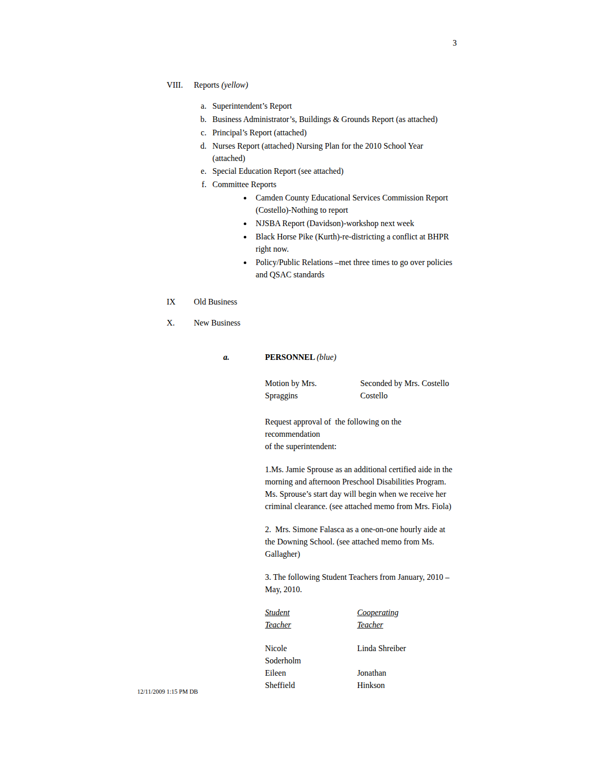3
VIII.
Reports (yellow)
Superintendent’s Report
Business Administrator’s, Buildings & Grounds Report (as attached)
Principal’s Report (attached)
Nurses Report (attached) Nursing Plan for the 2010 School Year (attached)
Special Education Report (see attached)
Committee Reports
Camden County Educational Services Commission Report (Costello)-Nothing to report
NJSBA Report (Davidson)-workshop next week
Black Horse Pike (Kurth)-re-districting a conflict at BHPR right now.
Policy/Public Relations –met three times to go over policies and QSAC standards
IX
Old Business
X.
New Business
a.
PERSONNEL (blue)
Motion by Mrs. Spraggins Seconded by Mrs. Costello Costello
Request approval of the following on the recommendation
of the superintendent:
1.Ms. Jamie Sprouse as an additional certified aide in the morning and afternoon Preschool Disabilities Program. Ms. Sprouse’s start day will begin when we receive her criminal clearance. (see attached memo from Mrs. Fiola)
2. Mrs. Simone Falasca as a one-on-one hourly aide at the Downing School. (see attached memo from Ms. Gallagher)
3. The following Student Teachers from January, 2010 – May, 2010.
| Student Teacher | Cooperating Teacher |
| --- | --- |
| Nicole Soderholm | Linda Shreiber |
| Eileen Sheffield | Jonathan Hinkson |
12/11/2009 1:15 PM DB